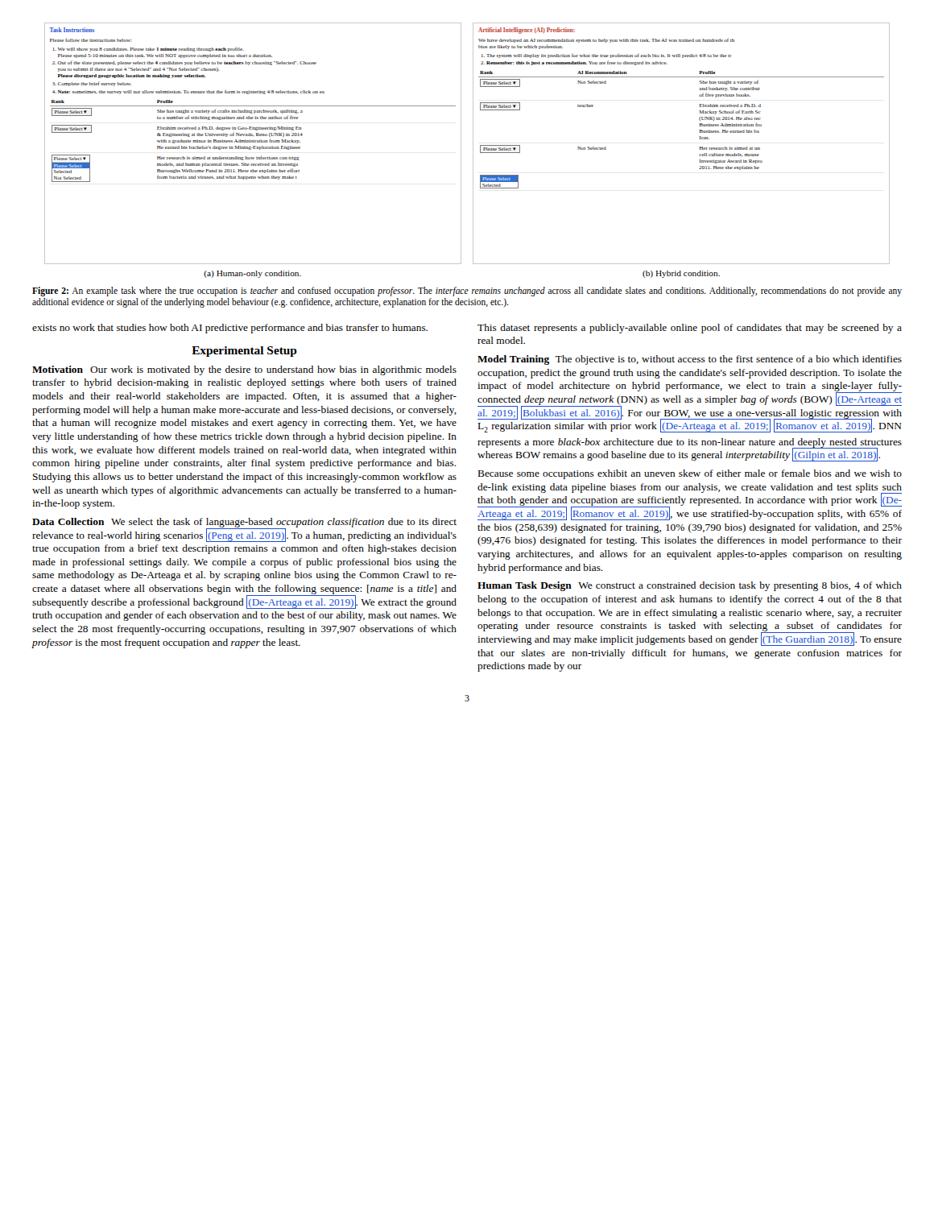Task Instructions
Please follow the instructions below:
We will show you 8 candidates. Please take 1 minute reading through each profile.
Please spend 5-10 minutes on this task. We will NOT approve completed in too short a duration.
Out of the slate presented, please select the 4 candidates you believe to be teachers by choosing "Selected". Choose
you to submit if there are not 4 "Selected" and 4 "Not Selected" chosen).
Please disregard geographic location in making your selection.
Complete the brief survey below.
Note: sometimes, the survey will not allow submission. To ensure that the form is registering 4/8 selections, click on ea
| Rank | Profile |
| --- | --- |
| Please Select ▾ | She has taught a variety of crafts including patchwork, quilting, a to a number of stitching magazines and she is the author of five |
| Please Select ▾ | Ebrahim received a Ph.D. degree in Geo-Engineering/Mining En & Engineering at the University of Nevada, Reno (UNR) in 2014 with a graduate minor in Business Administration from Mackay, He earned his bachelor's degree in Mining-Exploration Engineer |
| Please Select ▾ Please Select Selected Not Selected | Her research is aimed at understanding how infections can trigg models, and human placental tissues. She received an Investiga Burroughs Wellcome Fund in 2011. Here she explains her effort from bacteria and viruses, and what happens when they make t |
Artificial Intelligence (AI) Prediction:
We have developed an AI recommendation system to help you with this task. The AI was trained on hundreds of th
bios are likely to be which profession.
The system will display its prediction for what the true profession of each bio is. It will predict 4/8 to be the tr
Remember: this is just a recommendation. You are free to disregard its advice.
| Rank | AI Recommendation | Profile |
| --- | --- | --- |
| Please Select ▾ | Not Selected | She has taught a variety of and basketry. She contribut of five previous books. |
| Please Select ▾ | teacher | Ebrahim received a Ph.D. d Mackay School of Earth Sc (UNR) in 2014. He also rec Business Administration fro Business. He earned his ba Iran. |
| Please Select ▾ | Not Selected | Her research is aimed at un cell culture models, mouse Investigator Award in Repro 2011. Here she explains he |
| Please Select Selected | | |
(a) Human-only condition.
(b) Hybrid condition.
Figure 2: An example task where the true occupation is teacher and confused occupation professor. The interface remains unchanged across all candidate slates and conditions. Additionally, recommendations do not provide any additional evidence or signal of the underlying model behaviour (e.g. confidence, architecture, explanation for the decision, etc.).
exists no work that studies how both AI predictive performance and bias transfer to humans.
Experimental Setup
Motivation Our work is motivated by the desire to understand how bias in algorithmic models transfer to hybrid decision-making in realistic deployed settings where both users of trained models and their real-world stakeholders are impacted. Often, it is assumed that a higher-performing model will help a human make more-accurate and less-biased decisions, or conversely, that a human will recognize model mistakes and exert agency in correcting them. Yet, we have very little understanding of how these metrics trickle down through a hybrid decision pipeline. In this work, we evaluate how different models trained on real-world data, when integrated within common hiring pipeline under constraints, alter final system predictive performance and bias. Studying this allows us to better understand the impact of this increasingly-common workflow as well as unearth which types of algorithmic advancements can actually be transferred to a human-in-the-loop system.
Data Collection We select the task of language-based occupation classification due to its direct relevance to real-world hiring scenarios (Peng et al. 2019). To a human, predicting an individual's true occupation from a brief text description remains a common and often high-stakes decision made in professional settings daily. We compile a corpus of public professional bios using the same methodology as De-Arteaga et al. by scraping online bios using the Common Crawl to re-create a dataset where all observations begin with the following sequence: [name is a title] and subsequently describe a professional background (De-Arteaga et al. 2019). We extract the ground truth occupation and gender of each observation and to the best of our ability, mask out names. We select the 28 most frequently-occurring occupations, resulting in 397,907 observations of which professor is the most frequent occupation and rapper the least.
This dataset represents a publicly-available online pool of candidates that may be screened by a real model.
Model Training The objective is to, without access to the first sentence of a bio which identifies occupation, predict the ground truth using the candidate's self-provided description. To isolate the impact of model architecture on hybrid performance, we elect to train a single-layer fully-connected deep neural network (DNN) as well as a simpler bag of words (BOW) (De-Arteaga et al. 2019; Bolukbasi et al. 2016). For our BOW, we use a one-versus-all logistic regression with L2 regularization similar with prior work (De-Arteaga et al. 2019; Romanov et al. 2019). DNN represents a more black-box architecture due to its non-linear nature and deeply nested structures whereas BOW remains a good baseline due to its general interpretability (Gilpin et al. 2018).
Because some occupations exhibit an uneven skew of either male or female bios and we wish to de-link existing data pipeline biases from our analysis, we create validation and test splits such that both gender and occupation are sufficiently represented. In accordance with prior work (De-Arteaga et al. 2019; Romanov et al. 2019), we use stratified-by-occupation splits, with 65% of the bios (258,639) designated for training, 10% (39,790 bios) designated for validation, and 25% (99,476 bios) designated for testing. This isolates the differences in model performance to their varying architectures, and allows for an equivalent apples-to-apples comparison on resulting hybrid performance and bias.
Human Task Design We construct a constrained decision task by presenting 8 bios, 4 of which belong to the occupation of interest and ask humans to identify the correct 4 out of the 8 that belongs to that occupation. We are in effect simulating a realistic scenario where, say, a recruiter operating under resource constraints is tasked with selecting a subset of candidates for interviewing and may make implicit judgements based on gender (The Guardian 2018). To ensure that our slates are non-trivially difficult for humans, we generate confusion matrices for predictions made by our
3